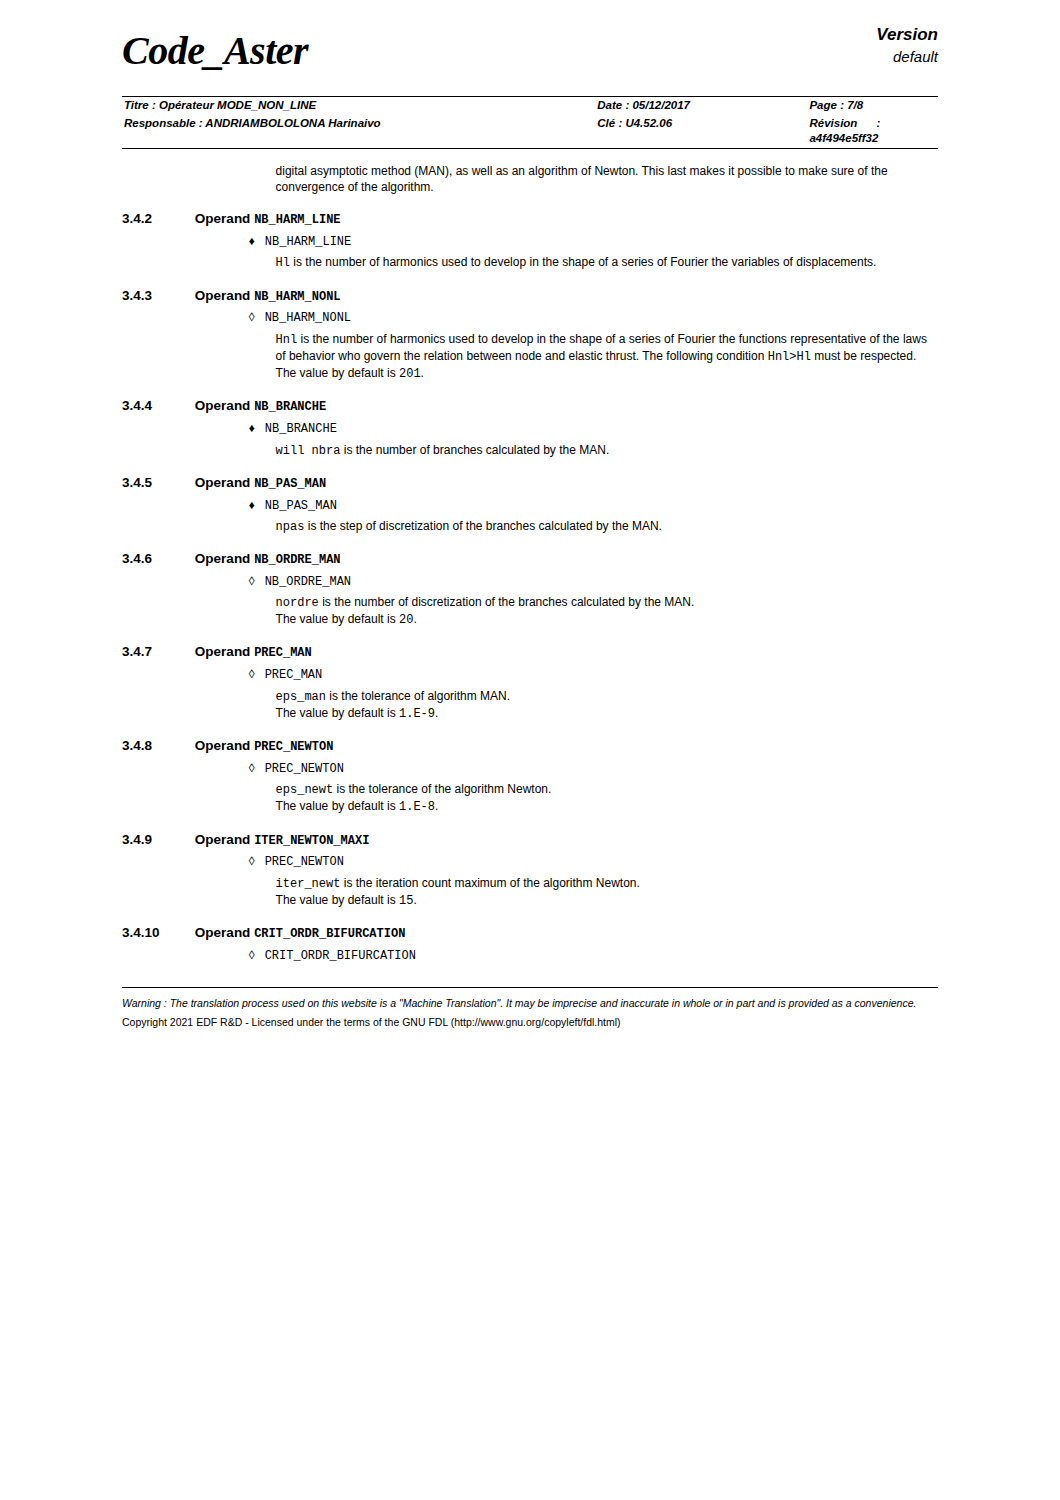Code_Aster
Versiondefault
| Titre : Opérateur MODE_NON_LINE | Date : 05/12/2017 | Page : 7/8 |
| Responsable : ANDRIAMBOLOLONA Harinaivo | Clé : U4.52.06 | Révision : a4f494e5ff32 |
digital asymptotic method (MAN), as well as an algorithm of Newton. This last makes it possible to make sure of the convergence of the algorithm.
3.4.2 Operand NB_HARM_LINE
♦ NB_HARM_LINE
Hl is the number of harmonics used to develop in the shape of a series of Fourier the variables of displacements.
3.4.3 Operand NB_HARM_NONL
◊ NB_HARM_NONL
Hnl is the number of harmonics used to develop in the shape of a series of Fourier the functions representative of the laws of behavior who govern the relation between node and elastic thrust. The following condition Hnl>Hl must be respected.
The value by default is 201.
3.4.4 Operand NB_BRANCHE
♦ NB_BRANCHE
will nbra is the number of branches calculated by the MAN.
3.4.5 Operand NB_PAS_MAN
♦ NB_PAS_MAN
npas is the step of discretization of the branches calculated by the MAN.
3.4.6 Operand NB_ORDRE_MAN
◊ NB_ORDRE_MAN
nordre is the number of discretization of the branches calculated by the MAN.
The value by default is 20.
3.4.7 Operand PREC_MAN
◊ PREC_MAN
eps_man is the tolerance of algorithm MAN.
The value by default is 1.E-9.
3.4.8 Operand PREC_NEWTON
◊ PREC_NEWTON
eps_newt is the tolerance of the algorithm Newton.
The value by default is 1.E-8.
3.4.9 Operand ITER_NEWTON_MAXI
◊ PREC_NEWTON
iter_newt is the iteration count maximum of the algorithm Newton.
The value by default is 15.
3.4.10 Operand CRIT_ORDR_BIFURCATION
◊ CRIT_ORDR_BIFURCATION
Warning : The translation process used on this website is a "Machine Translation". It may be imprecise and inaccurate in whole or in part and is provided as a convenience.
Copyright 2021 EDF R&D - Licensed under the terms of the GNU FDL (http://www.gnu.org/copyleft/fdl.html)